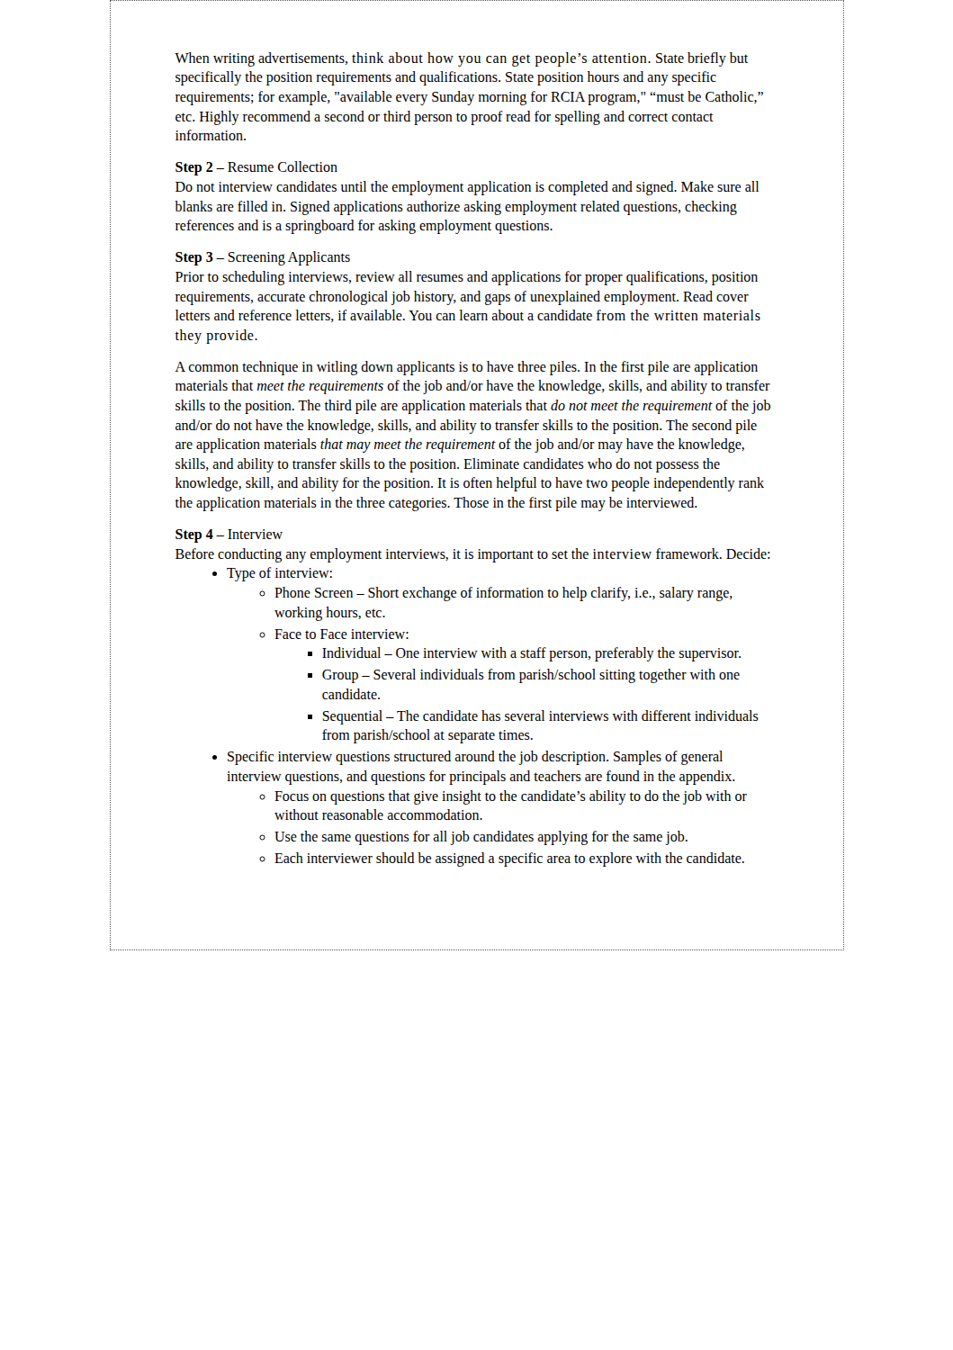When writing advertisements, think about how you can get people’s attention. State briefly but specifically the position requirements and qualifications. State position hours and any specific requirements; for example, "available every Sunday morning for RCIA program," “must be Catholic,” etc. Highly recommend a second or third person to proof read for spelling and correct contact information.
Step 2 – Resume Collection
Do not interview candidates until the employment application is completed and signed. Make sure all blanks are filled in. Signed applications authorize asking employment related questions, checking references and is a springboard for asking employment questions.
Step 3 – Screening Applicants
Prior to scheduling interviews, review all resumes and applications for proper qualifications, position requirements, accurate chronological job history, and gaps of unexplained employment. Read cover letters and reference letters, if available. You can learn about a candidate from the written materials they provide.
A common technique in witling down applicants is to have three piles. In the first pile are application materials that meet the requirements of the job and/or have the knowledge, skills, and ability to transfer skills to the position. The third pile are application materials that do not meet the requirement of the job and/or do not have the knowledge, skills, and ability to transfer skills to the position. The second pile are application materials that may meet the requirement of the job and/or may have the knowledge, skills, and ability to transfer skills to the position. Eliminate candidates who do not possess the knowledge, skill, and ability for the position. It is often helpful to have two people independently rank the application materials in the three categories. Those in the first pile may be interviewed.
Step 4 – Interview
Before conducting any employment interviews, it is important to set the interview framework. Decide:
Type of interview:
Phone Screen – Short exchange of information to help clarify, i.e., salary range, working hours, etc.
Face to Face interview:
Individual – One interview with a staff person, preferably the supervisor.
Group – Several individuals from parish/school sitting together with one candidate.
Sequential – The candidate has several interviews with different individuals from parish/school at separate times.
Specific interview questions structured around the job description. Samples of general interview questions, and questions for principals and teachers are found in the appendix.
Focus on questions that give insight to the candidate’s ability to do the job with or without reasonable accommodation.
Use the same questions for all job candidates applying for the same job.
Each interviewer should be assigned a specific area to explore with the candidate.